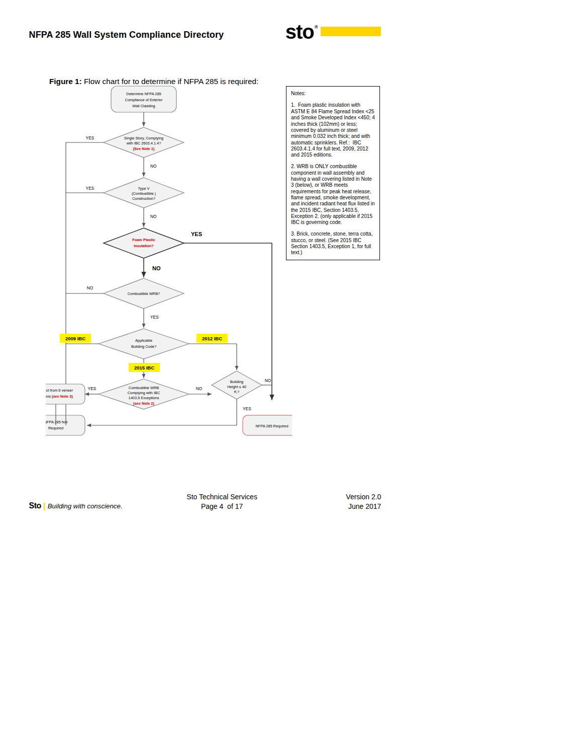NFPA 285 Wall System Compliance Directory
sto®
Figure 1: Flow chart for to determine if NFPA 285 is required:
Notes:
1. Foam plastic insulation with ASTM E 84 Flame Spread Index <25 and Smoke Developed Index <450; 4 inches thick (102mm) or less; covered by aluminum or steel minimum 0.032 inch thick; and with automatic sprinklers. Ref.: IBC 2603.4.1.4 for full text, 2009, 2012 and 2015 editions.
2. WRB is ONLY combustible component in wall assembly and having a wall covering listed in Note 3 (below), or WRB meets requirements for peak heat release, flame spread, smoke development, and incident radiant heat flux listed in the 2015 IBC, Section 1403.5, Exception 2. (only applicable if 2015 IBC is governing code.
3. Brick, concrete, stone, terra cotta, stucco, or steel. (See 2015 IBC Section 1403.5, Exception 1, for full text.)
Determine NFPA 285 Compliance of Exterior Wall Cladding Single Story, Complying with IBC 2603.4.1.4? (See Note 1) YES NO Type V (Combustible ) Construction? YES NO Foam Plastic Insulation? YES NO Combustible WRB? NO YES Applicable Building Code? 2009 IBC 2012 IBC 2015 IBC Combustible WRB Complying with IBC 1403.5 Exceptions (see Note 2) YES Select from 6 veneer options (see Note 3) NO Building Height ≤ 40 ft.? NO YES NFPA 285 Not Required NFPA 285 Required
Sto|Building with conscience.
Sto Technical Services
Page 4 of 17
Version 2.0
June 2017